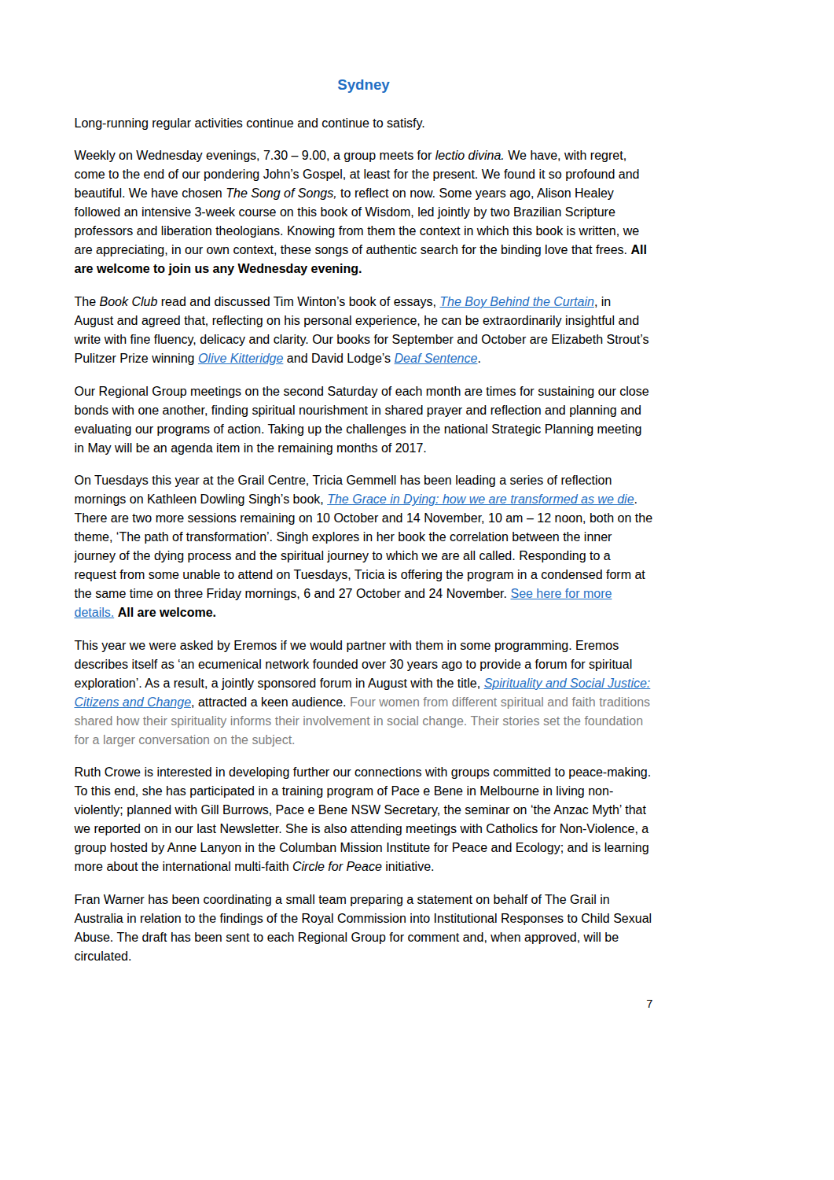Sydney
Long-running regular activities continue and continue to satisfy.
Weekly on Wednesday evenings, 7.30 – 9.00, a group meets for lectio divina. We have, with regret, come to the end of our pondering John’s Gospel, at least for the present. We found it so profound and beautiful. We have chosen The Song of Songs, to reflect on now. Some years ago, Alison Healey followed an intensive 3-week course on this book of Wisdom, led jointly by two Brazilian Scripture professors and liberation theologians. Knowing from them the context in which this book is written, we are appreciating, in our own context, these songs of authentic search for the binding love that frees. All are welcome to join us any Wednesday evening.
The Book Club read and discussed Tim Winton’s book of essays, The Boy Behind the Curtain, in August and agreed that, reflecting on his personal experience, he can be extraordinarily insightful and write with fine fluency, delicacy and clarity. Our books for September and October are Elizabeth Strout’s Pulitzer Prize winning Olive Kitteridge and David Lodge’s Deaf Sentence.
Our Regional Group meetings on the second Saturday of each month are times for sustaining our close bonds with one another, finding spiritual nourishment in shared prayer and reflection and planning and evaluating our programs of action. Taking up the challenges in the national Strategic Planning meeting in May will be an agenda item in the remaining months of 2017.
On Tuesdays this year at the Grail Centre, Tricia Gemmell has been leading a series of reflection mornings on Kathleen Dowling Singh’s book, The Grace in Dying: how we are transformed as we die. There are two more sessions remaining on 10 October and 14 November, 10 am – 12 noon, both on the theme, ‘The path of transformation’. Singh explores in her book the correlation between the inner journey of the dying process and the spiritual journey to which we are all called. Responding to a request from some unable to attend on Tuesdays, Tricia is offering the program in a condensed form at the same time on three Friday mornings, 6 and 27 October and 24 November. See here for more details. All are welcome.
This year we were asked by Eremos if we would partner with them in some programming. Eremos describes itself as ‘an ecumenical network founded over 30 years ago to provide a forum for spiritual exploration’. As a result, a jointly sponsored forum in August with the title, Spirituality and Social Justice: Citizens and Change, attracted a keen audience. Four women from different spiritual and faith traditions shared how their spirituality informs their involvement in social change. Their stories set the foundation for a larger conversation on the subject.
Ruth Crowe is interested in developing further our connections with groups committed to peace-making. To this end, she has participated in a training program of Pace e Bene in Melbourne in living non- violently; planned with Gill Burrows, Pace e Bene NSW Secretary, the seminar on ‘the Anzac Myth’ that we reported on in our last Newsletter. She is also attending meetings with Catholics for Non-Violence, a group hosted by Anne Lanyon in the Columban Mission Institute for Peace and Ecology; and is learning more about the international multi-faith Circle for Peace initiative.
Fran Warner has been coordinating a small team preparing a statement on behalf of The Grail in Australia in relation to the findings of the Royal Commission into Institutional Responses to Child Sexual Abuse. The draft has been sent to each Regional Group for comment and, when approved, will be circulated.
7